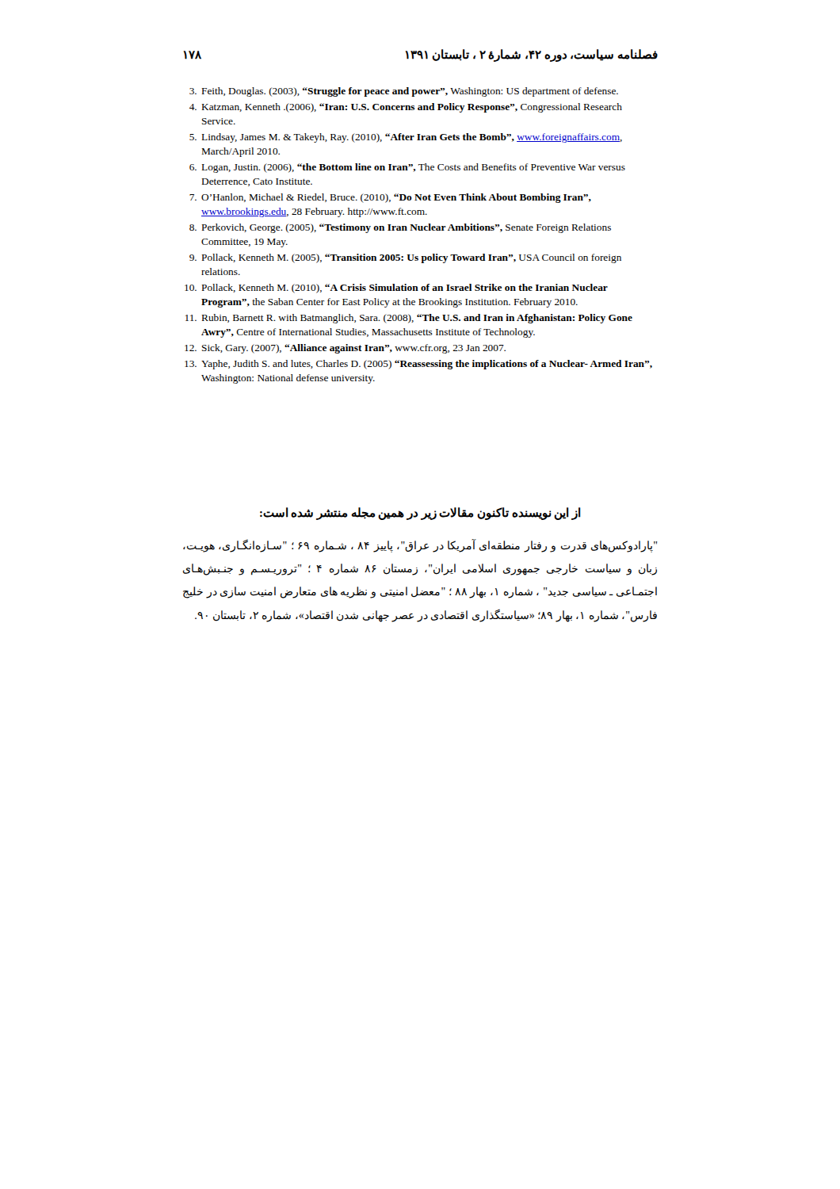فصلنامه سیاست، دوره ۴۲، شمارهٔ ۲ ، تابستان ۱۳۹۱ ۱۷۸
Feith, Douglas. (2003), “Struggle for peace and power”, Washington: US department of defense.
Katzman, Kenneth .(2006), “Iran: U.S. Concerns and Policy Response”, Congressional Research Service.
Lindsay, James M. & Takeyh, Ray. (2010), “After Iran Gets the Bomb”, www.foreignaffairs.com, March/April 2010.
Logan, Justin. (2006), “the Bottom line on Iran”, The Costs and Benefits of Preventive War versus Deterrence, Cato Institute.
O’Hanlon, Michael & Riedel, Bruce. (2010), “Do Not Even Think About Bombing Iran”, www.brookings.edu, 28 February. http://www.ft.com.
Perkovich, George. (2005), “Testimony on Iran Nuclear Ambitions”, Senate Foreign Relations Committee, 19 May.
Pollack, Kenneth M. (2005), “Transition 2005: Us policy Toward Iran”, USA Council on foreign relations.
Pollack, Kenneth M. (2010), “A Crisis Simulation of an Israel Strike on the Iranian Nuclear Program”, the Saban Center for East Policy at the Brookings Institution. February 2010.
Rubin, Barnett R. with Batmanglich, Sara. (2008), “The U.S. and Iran in Afghanistan: Policy Gone Awry”, Centre of International Studies, Massachusetts Institute of Technology.
Sick, Gary. (2007), “Alliance against Iran”, www.cfr.org, 23 Jan 2007.
Yaphe, Judith S. and lutes, Charles D. (2005) “Reassessing the implications of a Nuclear- Armed Iran”, Washington: National defense university.
از این نویسنده تاکنون مقالات زیر در همین مجله منتشر شده است:
"پارادوکس‌های قدرت و رفتار منطقه‌ای آمریکا در عراق"، پاییز ۸۴ ، شـماره ۶۹ ؛ "سـازه‌انگـاری، هویـت، زبان و سیاست خارجی جمهوری اسلامی ایران"، زمستان ۸۶ شماره ۴ ؛ "تروریـسـم و جنـبش‌هـای اجتمـاعی ـ سیاسی جدید" ، شماره ۱، بهار ۸۸ ؛ "معضل امنیتی و نظریه های متعارض امنیت سازی در خلیج فارس"، شماره ۱، بهار ۸۹؛ «سیاستگذاری اقتصادی در عصر جهانی شدن اقتصاد»، شماره ۲، تابستان ۹۰.